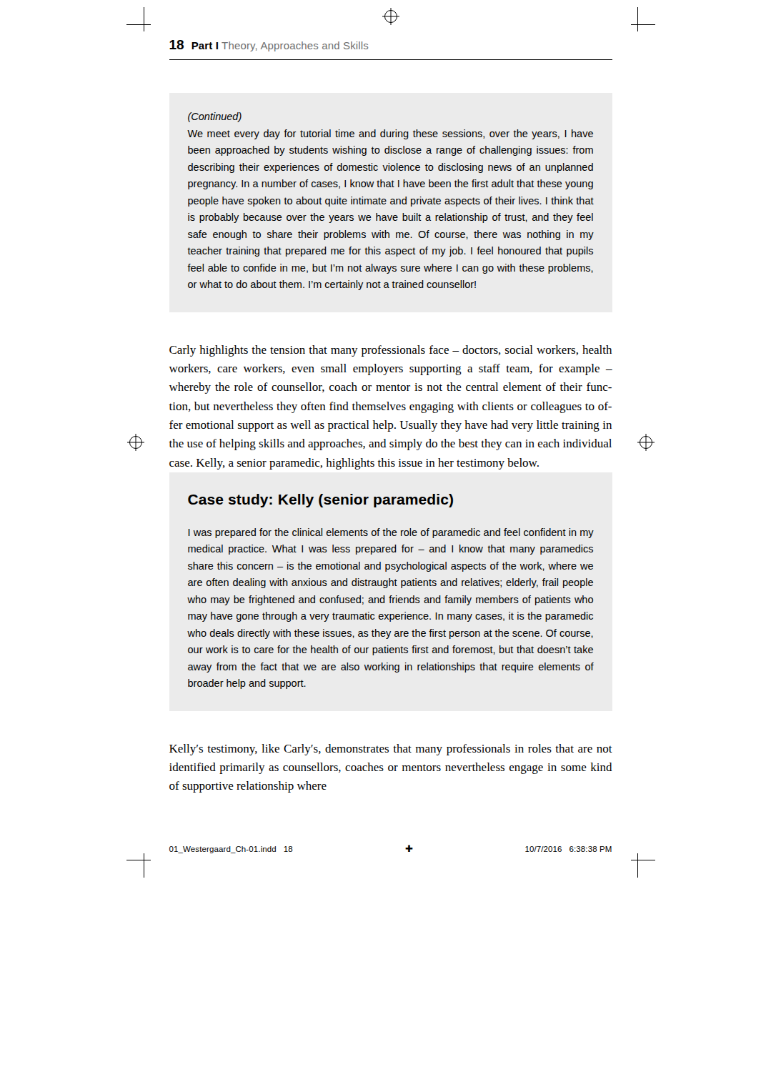18 Part I Theory, Approaches and Skills
(Continued)
We meet every day for tutorial time and during these sessions, over the years, I have been approached by students wishing to disclose a range of challenging issues: from describing their experiences of domestic violence to disclosing news of an unplanned pregnancy. In a number of cases, I know that I have been the first adult that these young people have spoken to about quite intimate and private aspects of their lives. I think that is probably because over the years we have built a relationship of trust, and they feel safe enough to share their problems with me. Of course, there was nothing in my teacher training that prepared me for this aspect of my job. I feel honoured that pupils feel able to confide in me, but I’m not always sure where I can go with these problems, or what to do about them. I’m certainly not a trained counsellor!
Carly highlights the tension that many professionals face – doctors, social workers, health workers, care workers, even small employers supporting a staff team, for example – whereby the role of counsellor, coach or mentor is not the central element of their function, but nevertheless they often find themselves engaging with clients or colleagues to offer emotional support as well as practical help. Usually they have had very little training in the use of helping skills and approaches, and simply do the best they can in each individual case. Kelly, a senior paramedic, highlights this issue in her testimony below.
Case study: Kelly (senior paramedic)
I was prepared for the clinical elements of the role of paramedic and feel confident in my medical practice. What I was less prepared for – and I know that many paramedics share this concern – is the emotional and psychological aspects of the work, where we are often dealing with anxious and distraught patients and relatives; elderly, frail people who may be frightened and confused; and friends and family members of patients who may have gone through a very traumatic experience. In many cases, it is the paramedic who deals directly with these issues, as they are the first person at the scene. Of course, our work is to care for the health of our patients first and foremost, but that doesn’t take away from the fact that we are also working in relationships that require elements of broader help and support.
Kelly′s testimony, like Carly′s, demonstrates that many professionals in roles that are not identified primarily as counsellors, coaches or mentors nevertheless engage in some kind of supportive relationship where
01_Westergaard_Ch-01.indd 18 ✚ 10/7/2016 6:38:38 PM